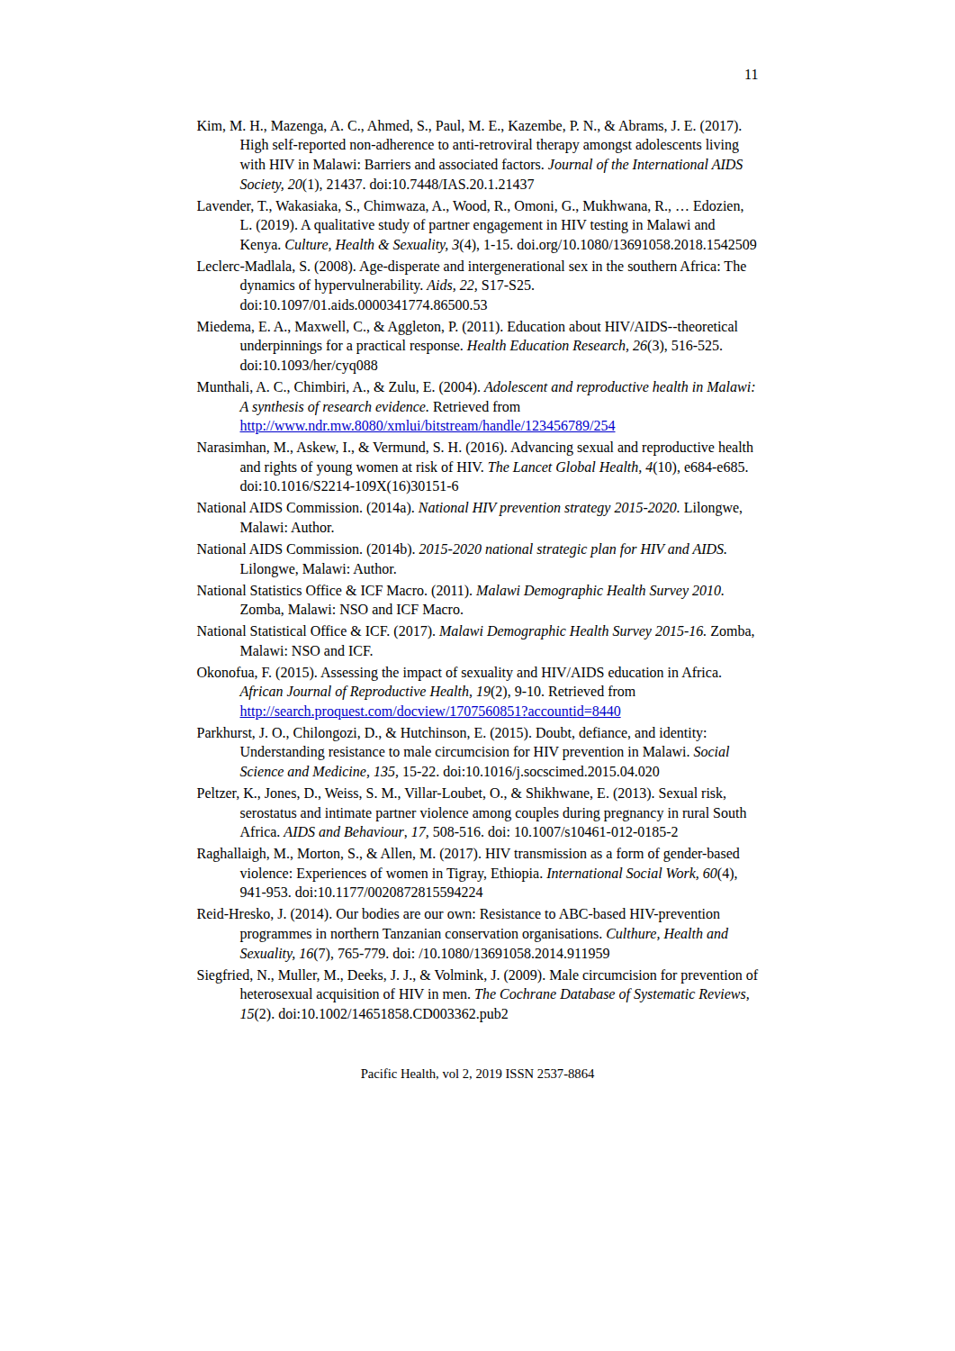11
Kim, M. H., Mazenga, A. C., Ahmed, S., Paul, M. E., Kazembe, P. N., & Abrams, J. E. (2017). High self-reported non-adherence to anti-retroviral therapy amongst adolescents living with HIV in Malawi: Barriers and associated factors. Journal of the International AIDS Society, 20(1), 21437. doi:10.7448/IAS.20.1.21437
Lavender, T., Wakasiaka, S., Chimwaza, A., Wood, R., Omoni, G., Mukhwana, R., … Edozien, L. (2019). A qualitative study of partner engagement in HIV testing in Malawi and Kenya. Culture, Health & Sexuality, 3(4), 1-15. doi.org/10.1080/13691058.2018.1542509
Leclerc-Madlala, S. (2008). Age-disperate and intergenerational sex in the southern Africa: The dynamics of hypervulnerability. Aids, 22, S17-S25. doi:10.1097/01.aids.0000341774.86500.53
Miedema, E. A., Maxwell, C., & Aggleton, P. (2011). Education about HIV/AIDS--theoretical underpinnings for a practical response. Health Education Research, 26(3), 516-525. doi:10.1093/her/cyq088
Munthali, A. C., Chimbiri, A., & Zulu, E. (2004). Adolescent and reproductive health in Malawi: A synthesis of research evidence. Retrieved from http://www.ndr.mw.8080/xmlui/bitstream/handle/123456789/254
Narasimhan, M., Askew, I., & Vermund, S. H. (2016). Advancing sexual and reproductive health and rights of young women at risk of HIV. The Lancet Global Health, 4(10), e684-e685. doi:10.1016/S2214-109X(16)30151-6
National AIDS Commission. (2014a). National HIV prevention strategy 2015-2020. Lilongwe, Malawi: Author.
National AIDS Commission. (2014b). 2015-2020 national strategic plan for HIV and AIDS. Lilongwe, Malawi: Author.
National Statistics Office & ICF Macro. (2011). Malawi Demographic Health Survey 2010. Zomba, Malawi: NSO and ICF Macro.
National Statistical Office & ICF. (2017). Malawi Demographic Health Survey 2015-16. Zomba, Malawi: NSO and ICF.
Okonofua, F. (2015). Assessing the impact of sexuality and HIV/AIDS education in Africa. African Journal of Reproductive Health, 19(2), 9-10. Retrieved from http://search.proquest.com/docview/1707560851?accountid=8440
Parkhurst, J. O., Chilongozi, D., & Hutchinson, E. (2015). Doubt, defiance, and identity: Understanding resistance to male circumcision for HIV prevention in Malawi. Social Science and Medicine, 135, 15-22. doi:10.1016/j.socscimed.2015.04.020
Peltzer, K., Jones, D., Weiss, S. M., Villar-Loubet, O., & Shikhwane, E. (2013). Sexual risk, serostatus and intimate partner violence among couples during pregnancy in rural South Africa. AIDS and Behaviour, 17, 508-516. doi: 10.1007/s10461-012-0185-2
Raghallaigh, M., Morton, S., & Allen, M. (2017). HIV transmission as a form of gender-based violence: Experiences of women in Tigray, Ethiopia. International Social Work, 60(4), 941-953. doi:10.1177/0020872815594224
Reid-Hresko, J. (2014). Our bodies are our own: Resistance to ABC-based HIV-prevention programmes in northern Tanzanian conservation organisations. Culthure, Health and Sexuality, 16(7), 765-779. doi: /10.1080/13691058.2014.911959
Siegfried, N., Muller, M., Deeks, J. J., & Volmink, J. (2009). Male circumcision for prevention of heterosexual acquisition of HIV in men. The Cochrane Database of Systematic Reviews, 15(2). doi:10.1002/14651858.CD003362.pub2
Pacific Health, vol 2, 2019 ISSN 2537-8864